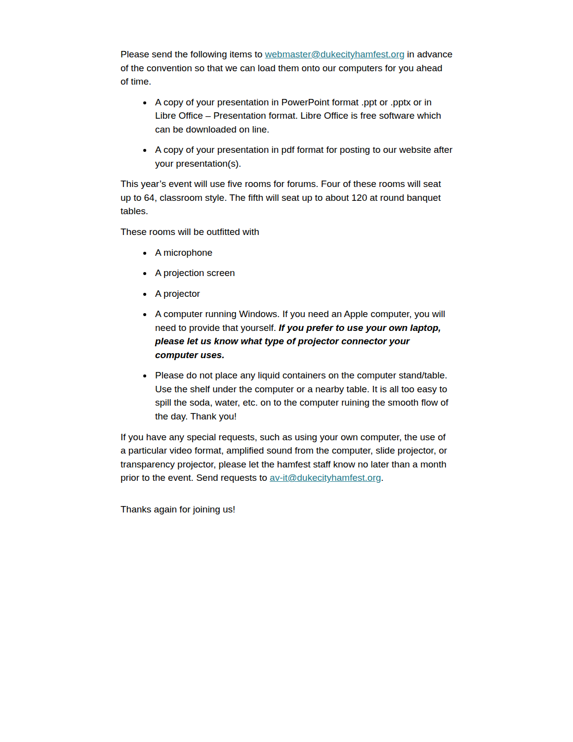Please send the following items to webmaster@dukecityhamfest.org in advance of the convention so that we can load them onto our computers for you ahead of time.
A copy of your presentation in PowerPoint format .ppt or .pptx or in Libre Office – Presentation format. Libre Office is free software which can be downloaded on line.
A copy of your presentation in pdf format for posting to our website after your presentation(s).
This year’s event will use five rooms for forums. Four of these rooms will seat up to 64, classroom style. The fifth will seat up to about 120 at round banquet tables.
These rooms will be outfitted with
A microphone
A projection screen
A projector
A computer running Windows. If you need an Apple computer, you will need to provide that yourself. If you prefer to use your own laptop, please let us know what type of projector connector your computer uses.
Please do not place any liquid containers on the computer stand/table. Use the shelf under the computer or a nearby table. It is all too easy to spill the soda, water, etc. on to the computer ruining the smooth flow of the day. Thank you!
If you have any special requests, such as using your own computer, the use of a particular video format, amplified sound from the computer, slide projector, or transparency projector, please let the hamfest staff know no later than a month prior to the event. Send requests to av-it@dukecityhamfest.org.
Thanks again for joining us!